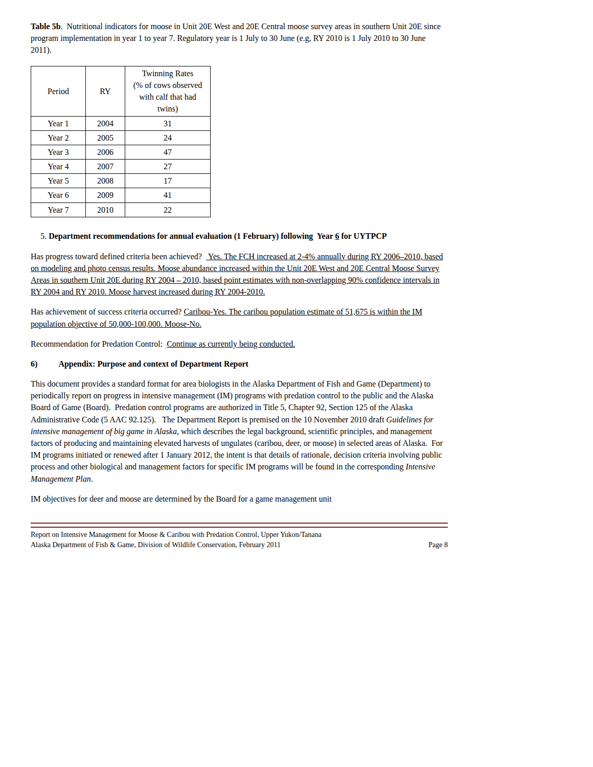Table 5b. Nutritional indicators for moose in Unit 20E West and 20E Central moose survey areas in southern Unit 20E since program implementation in year 1 to year 7. Regulatory year is 1 July to 30 June (e.g, RY 2010 is 1 July 2010 to 30 June 2011).
| Period | RY | Twinning Rates (% of cows observed with calf that had twins) |
| --- | --- | --- |
| Year 1 | 2004 | 31 |
| Year 2 | 2005 | 24 |
| Year 3 | 2006 | 47 |
| Year 4 | 2007 | 27 |
| Year 5 | 2008 | 17 |
| Year 6 | 2009 | 41 |
| Year 7 | 2010 | 22 |
Department recommendations for annual evaluation (1 February) following Year 6 for UYTPCP
Has progress toward defined criteria been achieved? Yes. The FCH increased at 2-4% annually during RY 2006–2010, based on modeling and photo census results. Moose abundance increased within the Unit 20E West and 20E Central Moose Survey Areas in southern Unit 20E during RY 2004 – 2010, based point estimates with non-overlapping 90% confidence intervals in RY 2004 and RY 2010. Moose harvest increased during RY 2004-2010.
Has achievement of success criteria occurred? Caribou-Yes. The caribou population estimate of 51,675 is within the IM population objective of 50,000-100,000. Moose-No.
Recommendation for Predation Control: Continue as currently being conducted.
6) Appendix: Purpose and context of Department Report
This document provides a standard format for area biologists in the Alaska Department of Fish and Game (Department) to periodically report on progress in intensive management (IM) programs with predation control to the public and the Alaska Board of Game (Board). Predation control programs are authorized in Title 5, Chapter 92, Section 125 of the Alaska Administrative Code (5 AAC 92.125). The Department Report is premised on the 10 November 2010 draft Guidelines for intensive management of big game in Alaska, which describes the legal background, scientific principles, and management factors of producing and maintaining elevated harvests of ungulates (caribou, deer, or moose) in selected areas of Alaska. For IM programs initiated or renewed after 1 January 2012, the intent is that details of rationale, decision criteria involving public process and other biological and management factors for specific IM programs will be found in the corresponding Intensive Management Plan.
IM objectives for deer and moose are determined by the Board for a game management unit
Report on Intensive Management for Moose & Caribou with Predation Control, Upper Yukon/Tanana Alaska Department of Fish & Game, Division of Wildlife Conservation, February 2011 Page 8